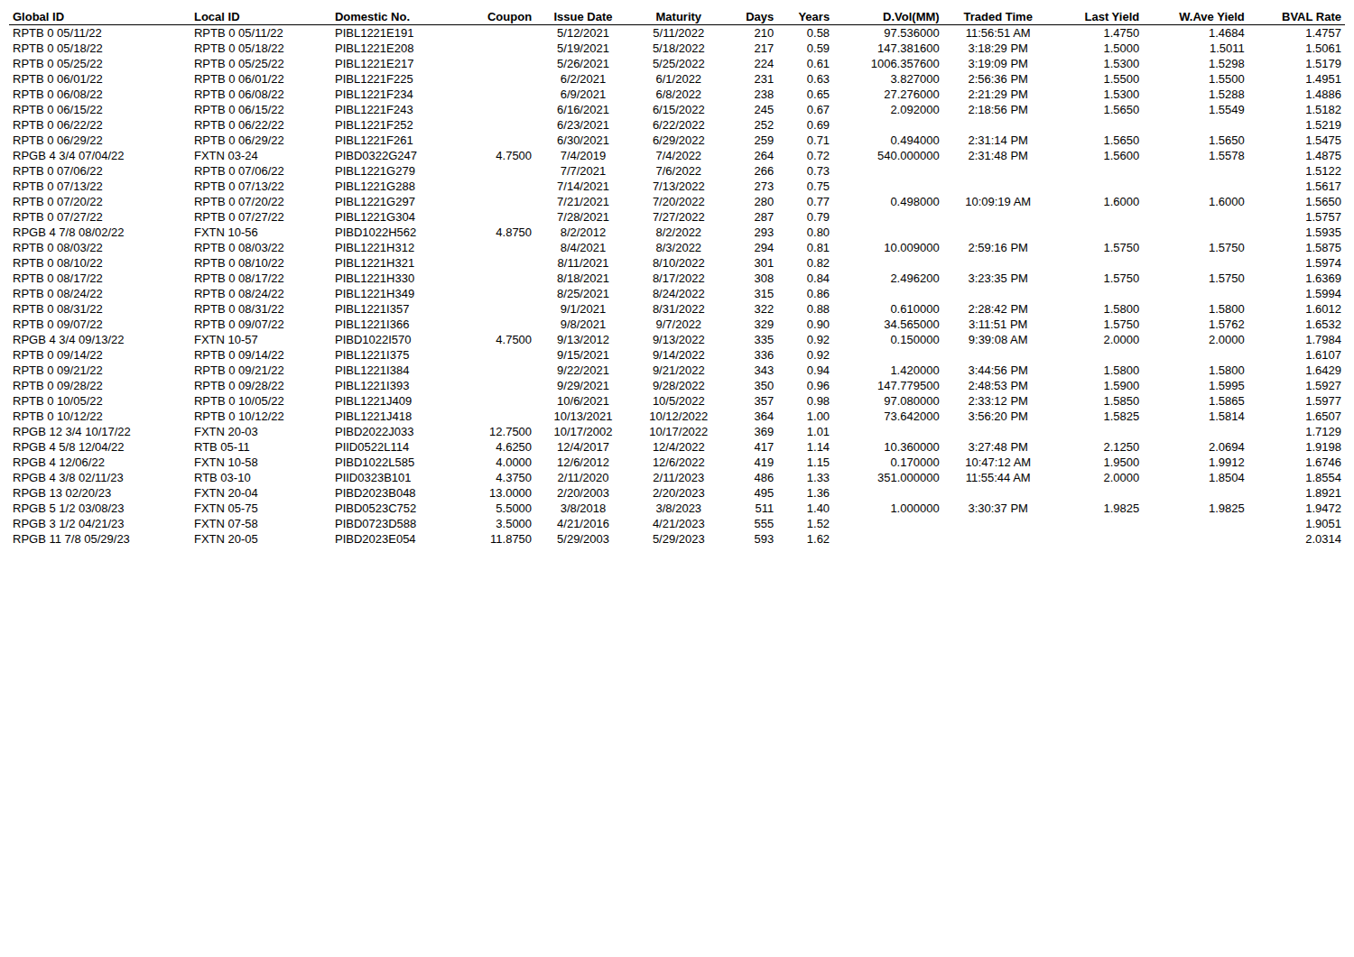| Global ID | Local ID | Domestic No. | Coupon | Issue Date | Maturity | Days | Years | D.Vol(MM) | Traded Time | Last Yield | W.Ave Yield | BVAL Rate |
| --- | --- | --- | --- | --- | --- | --- | --- | --- | --- | --- | --- | --- |
| RPTB 0 05/11/22 | RPTB 0 05/11/22 | PIBL1221E191 | | 5/12/2021 | 5/11/2022 | 210 | 0.58 | 97.536000 | 11:56:51 AM | 1.4750 | 1.4684 | 1.4757 |
| RPTB 0 05/18/22 | RPTB 0 05/18/22 | PIBL1221E208 | | 5/19/2021 | 5/18/2022 | 217 | 0.59 | 147.381600 | 3:18:29 PM | 1.5000 | 1.5011 | 1.5061 |
| RPTB 0 05/25/22 | RPTB 0 05/25/22 | PIBL1221E217 | | 5/26/2021 | 5/25/2022 | 224 | 0.61 | 1006.357600 | 3:19:09 PM | 1.5300 | 1.5298 | 1.5179 |
| RPTB 0 06/01/22 | RPTB 0 06/01/22 | PIBL1221F225 | | 6/2/2021 | 6/1/2022 | 231 | 0.63 | 3.827000 | 2:56:36 PM | 1.5500 | 1.5500 | 1.4951 |
| RPTB 0 06/08/22 | RPTB 0 06/08/22 | PIBL1221F234 | | 6/9/2021 | 6/8/2022 | 238 | 0.65 | 27.276000 | 2:21:29 PM | 1.5300 | 1.5288 | 1.4886 |
| RPTB 0 06/15/22 | RPTB 0 06/15/22 | PIBL1221F243 | | 6/16/2021 | 6/15/2022 | 245 | 0.67 | 2.092000 | 2:18:56 PM | 1.5650 | 1.5549 | 1.5182 |
| RPTB 0 06/22/22 | RPTB 0 06/22/22 | PIBL1221F252 | | 6/23/2021 | 6/22/2022 | 252 | 0.69 | | | | | 1.5219 |
| RPTB 0 06/29/22 | RPTB 0 06/29/22 | PIBL1221F261 | | 6/30/2021 | 6/29/2022 | 259 | 0.71 | 0.494000 | 2:31:14 PM | 1.5650 | 1.5650 | 1.5475 |
| RPGB 4 3/4 07/04/22 | FXTN 03-24 | PIBD0322G247 | 4.7500 | 7/4/2019 | 7/4/2022 | 264 | 0.72 | 540.000000 | 2:31:48 PM | 1.5600 | 1.5578 | 1.4875 |
| RPTB 0 07/06/22 | RPTB 0 07/06/22 | PIBL1221G279 | | 7/7/2021 | 7/6/2022 | 266 | 0.73 | | | | | 1.5122 |
| RPTB 0 07/13/22 | RPTB 0 07/13/22 | PIBL1221G288 | | 7/14/2021 | 7/13/2022 | 273 | 0.75 | | | | | 1.5617 |
| RPTB 0 07/20/22 | RPTB 0 07/20/22 | PIBL1221G297 | | 7/21/2021 | 7/20/2022 | 280 | 0.77 | 0.498000 | 10:09:19 AM | 1.6000 | 1.6000 | 1.5650 |
| RPTB 0 07/27/22 | RPTB 0 07/27/22 | PIBL1221G304 | | 7/28/2021 | 7/27/2022 | 287 | 0.79 | | | | | 1.5757 |
| RPGB 4 7/8 08/02/22 | FXTN 10-56 | PIBD1022H562 | 4.8750 | 8/2/2012 | 8/2/2022 | 293 | 0.80 | | | | | 1.5935 |
| RPTB 0 08/03/22 | RPTB 0 08/03/22 | PIBL1221H312 | | 8/4/2021 | 8/3/2022 | 294 | 0.81 | 10.009000 | 2:59:16 PM | 1.5750 | 1.5750 | 1.5875 |
| RPTB 0 08/10/22 | RPTB 0 08/10/22 | PIBL1221H321 | | 8/11/2021 | 8/10/2022 | 301 | 0.82 | | | | | 1.5974 |
| RPTB 0 08/17/22 | RPTB 0 08/17/22 | PIBL1221H330 | | 8/18/2021 | 8/17/2022 | 308 | 0.84 | 2.496200 | 3:23:35 PM | 1.5750 | 1.5750 | 1.6369 |
| RPTB 0 08/24/22 | RPTB 0 08/24/22 | PIBL1221H349 | | 8/25/2021 | 8/24/2022 | 315 | 0.86 | | | | | 1.5994 |
| RPTB 0 08/31/22 | RPTB 0 08/31/22 | PIBL1221I357 | | 9/1/2021 | 8/31/2022 | 322 | 0.88 | 0.610000 | 2:28:42 PM | 1.5800 | 1.5800 | 1.6012 |
| RPTB 0 09/07/22 | RPTB 0 09/07/22 | PIBL1221I366 | | 9/8/2021 | 9/7/2022 | 329 | 0.90 | 34.565000 | 3:11:51 PM | 1.5750 | 1.5762 | 1.6532 |
| RPGB 4 3/4 09/13/22 | FXTN 10-57 | PIBD1022I570 | 4.7500 | 9/13/2012 | 9/13/2022 | 335 | 0.92 | 0.150000 | 9:39:08 AM | 2.0000 | 2.0000 | 1.7984 |
| RPTB 0 09/14/22 | RPTB 0 09/14/22 | PIBL1221I375 | | 9/15/2021 | 9/14/2022 | 336 | 0.92 | | | | | 1.6107 |
| RPTB 0 09/21/22 | RPTB 0 09/21/22 | PIBL1221I384 | | 9/22/2021 | 9/21/2022 | 343 | 0.94 | 1.420000 | 3:44:56 PM | 1.5800 | 1.5800 | 1.6429 |
| RPTB 0 09/28/22 | RPTB 0 09/28/22 | PIBL1221I393 | | 9/29/2021 | 9/28/2022 | 350 | 0.96 | 147.779500 | 2:48:53 PM | 1.5900 | 1.5995 | 1.5927 |
| RPTB 0 10/05/22 | RPTB 0 10/05/22 | PIBL1221J409 | | 10/6/2021 | 10/5/2022 | 357 | 0.98 | 97.080000 | 2:33:12 PM | 1.5850 | 1.5865 | 1.5977 |
| RPTB 0 10/12/22 | RPTB 0 10/12/22 | PIBL1221J418 | | 10/13/2021 | 10/12/2022 | 364 | 1.00 | 73.642000 | 3:56:20 PM | 1.5825 | 1.5814 | 1.6507 |
| RPGB 12 3/4 10/17/22 | FXTN 20-03 | PIBD2022J033 | 12.7500 | 10/17/2002 | 10/17/2022 | 369 | 1.01 | | | | | 1.7129 |
| RPGB 4 5/8 12/04/22 | RTB 05-11 | PIID0522L114 | 4.6250 | 12/4/2017 | 12/4/2022 | 417 | 1.14 | 10.360000 | 3:27:48 PM | 2.1250 | 2.0694 | 1.9198 |
| RPGB 4 12/06/22 | FXTN 10-58 | PIBD1022L585 | 4.0000 | 12/6/2012 | 12/6/2022 | 419 | 1.15 | 0.170000 | 10:47:12 AM | 1.9500 | 1.9912 | 1.6746 |
| RPGB 4 3/8 02/11/23 | RTB 03-10 | PIID0323B101 | 4.3750 | 2/11/2020 | 2/11/2023 | 486 | 1.33 | 351.000000 | 11:55:44 AM | 2.0000 | 1.8504 | 1.8554 |
| RPGB 13 02/20/23 | FXTN 20-04 | PIBD2023B048 | 13.0000 | 2/20/2003 | 2/20/2023 | 495 | 1.36 | | | | | 1.8921 |
| RPGB 5 1/2 03/08/23 | FXTN 05-75 | PIBD0523C752 | 5.5000 | 3/8/2018 | 3/8/2023 | 511 | 1.40 | 1.000000 | 3:30:37 PM | 1.9825 | 1.9825 | 1.9472 |
| RPGB 3 1/2 04/21/23 | FXTN 07-58 | PIBD0723D588 | 3.5000 | 4/21/2016 | 4/21/2023 | 555 | 1.52 | | | | | 1.9051 |
| RPGB 11 7/8 05/29/23 | FXTN 20-05 | PIBD2023E054 | 11.8750 | 5/29/2003 | 5/29/2023 | 593 | 1.62 | | | | | 2.0314 |